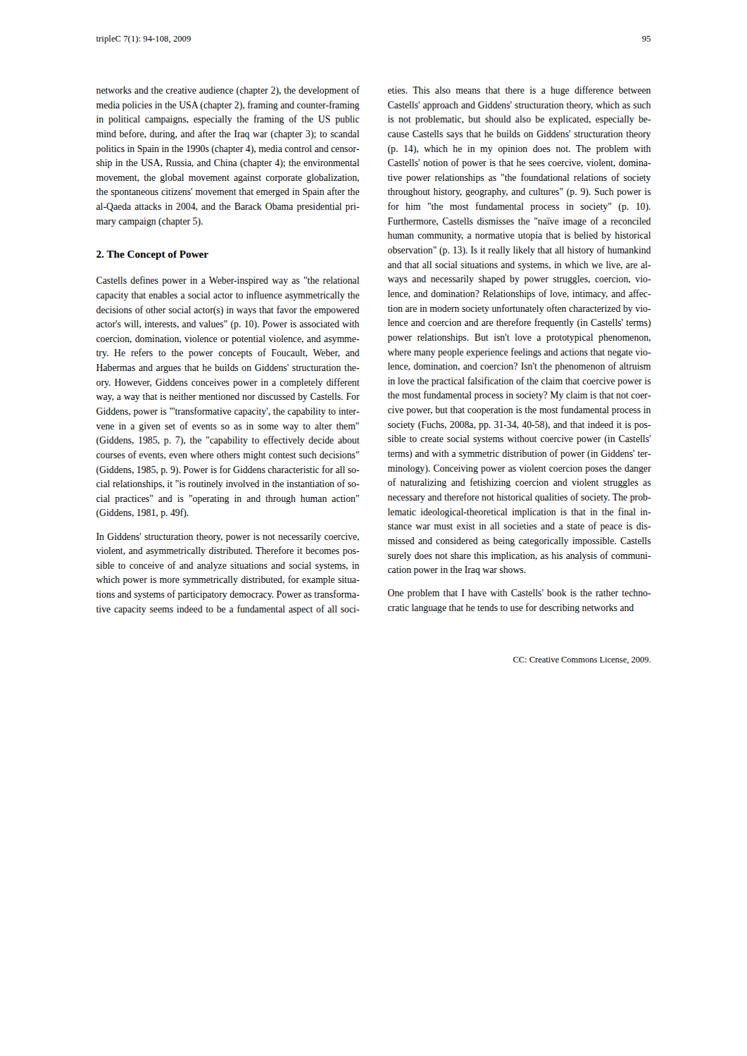tripleC 7(1): 94-108, 2009 95
networks and the creative audience (chapter 2), the development of media policies in the USA (chapter 2), framing and counter-framing in political campaigns, especially the framing of the US public mind before, during, and after the Iraq war (chapter 3); to scandal politics in Spain in the 1990s (chapter 4), media control and censorship in the USA, Russia, and China (chapter 4); the environmental movement, the global movement against corporate globalization, the spontaneous citizens' movement that emerged in Spain after the al-Qaeda attacks in 2004, and the Barack Obama presidential primary campaign (chapter 5).
2. The Concept of Power
Castells defines power in a Weber-inspired way as "the relational capacity that enables a social actor to influence asymmetrically the decisions of other social actor(s) in ways that favor the empowered actor's will, interests, and values" (p. 10). Power is associated with coercion, domination, violence or potential violence, and asymmetry. He refers to the power concepts of Foucault, Weber, and Habermas and argues that he builds on Giddens' structuration theory. However, Giddens conceives power in a completely different way, a way that is neither mentioned nor discussed by Castells. For Giddens, power is "'transformative capacity', the capability to intervene in a given set of events so as in some way to alter them" (Giddens, 1985, p. 7), the "capability to effectively decide about courses of events, even where others might contest such decisions" (Giddens, 1985, p. 9). Power is for Giddens characteristic for all social relationships, it "is routinely involved in the instantiation of social practices" and is "operating in and through human action" (Giddens, 1981, p. 49f).
In Giddens' structuration theory, power is not necessarily coercive, violent, and asymmetrically distributed. Therefore it becomes possible to conceive of and analyze situations and social systems, in which power is more symmetrically distributed, for example situations and systems of participatory democracy. Power as transformative capacity seems indeed to be a fundamental aspect of all societies. This also means that there is a huge difference between Castells' approach and Giddens' structuration theory, which as such is not problematic, but should also be explicated, especially because Castells says that he builds on Giddens' structuration theory (p. 14), which he in my opinion does not. The problem with Castells' notion of power is that he sees coercive, violent, dominative power relationships as "the foundational relations of society throughout history, geography, and cultures" (p. 9). Such power is for him "the most fundamental process in society" (p. 10). Furthermore, Castells dismisses the "naïve image of a reconciled human community, a normative utopia that is belied by historical observation" (p. 13). Is it really likely that all history of humankind and that all social situations and systems, in which we live, are always and necessarily shaped by power struggles, coercion, violence, and domination? Relationships of love, intimacy, and affection are in modern society unfortunately often characterized by violence and coercion and are therefore frequently (in Castells' terms) power relationships. But isn't love a prototypical phenomenon, where many people experience feelings and actions that negate violence, domination, and coercion? Isn't the phenomenon of altruism in love the practical falsification of the claim that coercive power is the most fundamental process in society? My claim is that not coercive power, but that cooperation is the most fundamental process in society (Fuchs, 2008a, pp. 31-34, 40-58), and that indeed it is possible to create social systems without coercive power (in Castells' terms) and with a symmetric distribution of power (in Giddens' terminology). Conceiving power as violent coercion poses the danger of naturalizing and fetishizing coercion and violent struggles as necessary and therefore not historical qualities of society. The problematic ideological-theoretical implication is that in the final instance war must exist in all societies and a state of peace is dismissed and considered as being categorically impossible. Castells surely does not share this implication, as his analysis of communication power in the Iraq war shows.
One problem that I have with Castells' book is the rather technocratic language that he tends to use for describing networks and
CC: Creative Commons License, 2009.